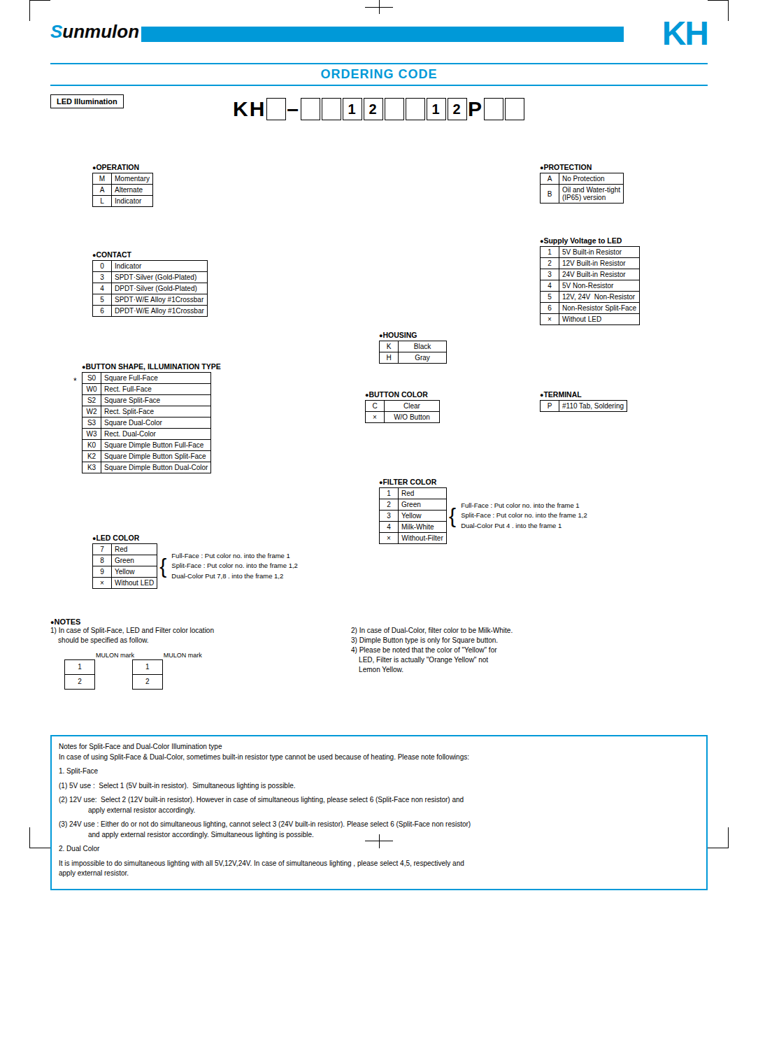Sunmulon
KH
ORDERING CODE
LED Illumination
KH – 12 12 P
OPERATION
| M | Momentary |
| A | Alternate |
| L | Indicator |
CONTACT
| 0 | Indicator |
| 3 | SPDT·Silver (Gold-Plated) |
| 4 | DPDT·Silver (Gold-Plated) |
| 5 | SPDT·W/E Alloy #1Crossbar |
| 6 | DPDT·W/E Alloy #1Crossbar |
BUTTON SHAPE, ILLUMINATION TYPE
| S0 | Square Full-Face |
| W0 | Rect. Full-Face |
| S2 | Square Split-Face |
| W2 | Rect. Split-Face |
| S3 | Square Dual-Color |
| W3 | Rect. Dual-Color |
| K0 | Square Dimple Button Full-Face |
| K2 | Square Dimple Button Split-Face |
| K3 | Square Dimple Button Dual-Color |
*
LED COLOR
| 7 | Red |
| 8 | Green |
| 9 | Yellow |
| × | Without LED |
{ Full-Face : Put color no. into the frame 1
Split-Face : Put color no. into the frame 1,2
Dual-Color Put 7,8 . into the frame 1,2
HOUSING
| K | Black |
| H | Gray |
BUTTON COLOR
| C | Clear |
| × | W/O Button |
FILTER COLOR
| 1 | Red |
| 2 | Green |
| 3 | Yellow |
| 4 | Milk-White |
| × | Without-Filter |
{ Full-Face : Put color no. into the frame 1
Split-Face : Put color no. into the frame 1,2
Dual-Color Put 4 . into the frame 1
PROTECTION
| A | No Protection |
| B | Oil and Water-tight (IP65) version |
Supply Voltage to LED
| 1 | 5V Built-in Resistor |
| 2 | 12V Built-in Resistor |
| 3 | 24V Built-in Resistor |
| 4 | 5V Non-Resistor |
| 5 | 12V, 24V Non-Resistor |
| 6 | Non-Resistor Split-Face |
| × | Without LED |
TERMINAL
| P | #110 Tab, Soldering |
NOTES
1) In case of Split-Face, LED and Filter color location
should be specified as follow.
MULON mark
| 1 |
| 2 |
MULON mark
| 1 |
| 2 |
2) In case of Dual-Color, filter color to be Milk-White.
3) Dimple Button type is only for Square button.
4) Please be noted that the color of "Yellow" for
LED, Filter is actually "Orange Yellow" not
Lemon Yellow.
Notes for Split-Face and Dual-Color Illumination type
In case of using Split-Face & Dual-Color, sometimes built-in resistor type cannot be used because of heating. Please note followings:
1. Split-Face
(1) 5V use : Select 1 (5V built-in resistor). Simultaneous lighting is possible.
(2) 12V use: Select 2 (12V built-in resistor). However in case of simultaneous lighting, please select 6 (Split-Face non resistor) and
apply external resistor accordingly.
(3) 24V use : Either do or not do simultaneous lighting, cannot select 3 (24V built-in resistor). Please select 6 (Split-Face non resistor)
and apply external resistor accordingly. Simultaneous lighting is possible.
2. Dual Color
It is impossible to do simultaneous lighting with all 5V,12V,24V. In case of simultaneous lighting , please select 4,5, respectively and
apply external resistor.